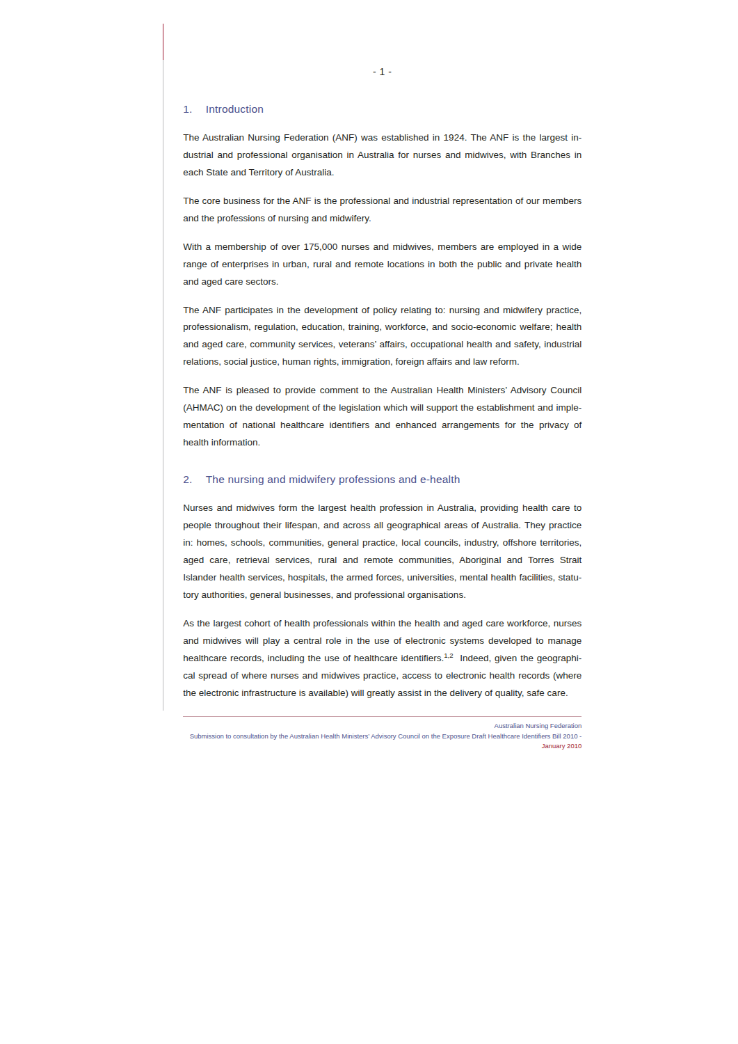- 1 -
1. Introduction
The Australian Nursing Federation (ANF) was established in 1924. The ANF is the largest industrial and professional organisation in Australia for nurses and midwives, with Branches in each State and Territory of Australia.
The core business for the ANF is the professional and industrial representation of our members and the professions of nursing and midwifery.
With a membership of over 175,000 nurses and midwives, members are employed in a wide range of enterprises in urban, rural and remote locations in both the public and private health and aged care sectors.
The ANF participates in the development of policy relating to: nursing and midwifery practice, professionalism, regulation, education, training, workforce, and socio-economic welfare; health and aged care, community services, veterans’ affairs, occupational health and safety, industrial relations, social justice, human rights, immigration, foreign affairs and law reform.
The ANF is pleased to provide comment to the Australian Health Ministers’ Advisory Council (AHMAC) on the development of the legislation which will support the establishment and implementation of national healthcare identifiers and enhanced arrangements for the privacy of health information.
2. The nursing and midwifery professions and e-health
Nurses and midwives form the largest health profession in Australia, providing health care to people throughout their lifespan, and across all geographical areas of Australia. They practice in: homes, schools, communities, general practice, local councils, industry, offshore territories, aged care, retrieval services, rural and remote communities, Aboriginal and Torres Strait Islander health services, hospitals, the armed forces, universities, mental health facilities, statutory authorities, general businesses, and professional organisations.
As the largest cohort of health professionals within the health and aged care workforce, nurses and midwives will play a central role in the use of electronic systems developed to manage healthcare records, including the use of healthcare identifiers.1,2 Indeed, given the geographical spread of where nurses and midwives practice, access to electronic health records (where the electronic infrastructure is available) will greatly assist in the delivery of quality, safe care.
Australian Nursing Federation
Submission to consultation by the Australian Health Ministers’ Advisory Council on the Exposure Draft Healthcare Identifiers Bill 2010 - January 2010